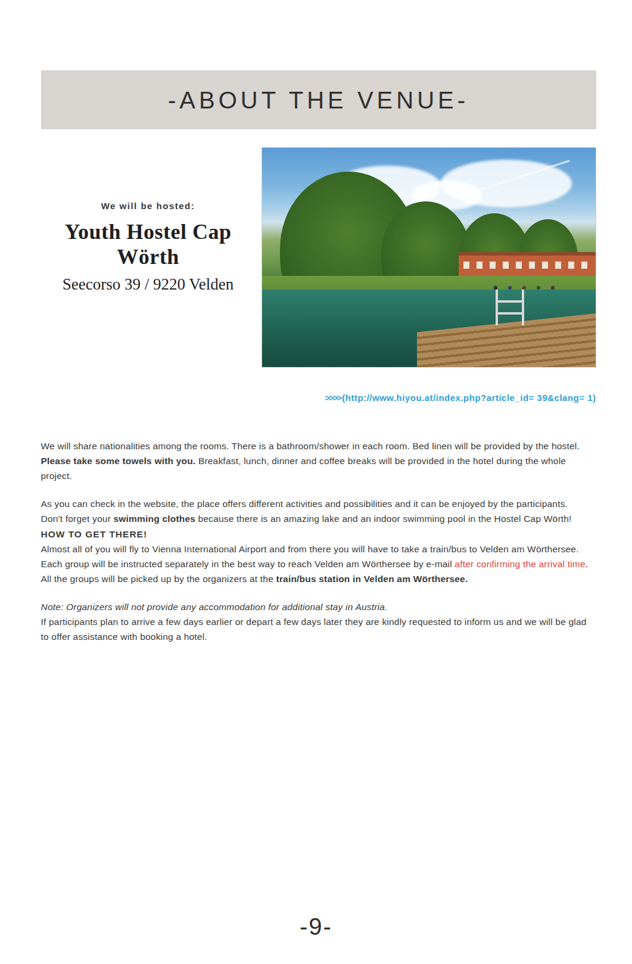-ABOUT THE VENUE-
We will be hosted:
Youth Hostel Cap Wörth
Seecorso 39 / 9220 Velden
>>>>(http://www.hiyou.at/index.php?article_id= 39&clang= 1)
We will share nationalities among the rooms. There is a bathroom/shower in each room. Bed linen will be provided by the hostel. Please take some towels with you. Breakfast, lunch, dinner and coffee breaks will be provided in the hotel during the whole project.
As you can check in the website, the place offers different activities and possibilities and it can be enjoyed by the participants. Don't forget your swimming clothes because there is an amazing lake and an indoor swimming pool in the Hostel Cap Wörth!
HOW TO GET THERE!
Almost all of you will fly to Vienna International Airport and from there you will have to take a train/bus to Velden am Wörthersee. Each group will be instructed separately in the best way to reach Velden am Wörthersee by e-mail after confirming the arrival time. All the groups will be picked up by the organizers at the train/bus station in Velden am Wörthersee.
Note: Organizers will not provide any accommodation for additional stay in Austria.
If participants plan to arrive a few days earlier or depart a few days later they are kindly requested to inform us and we will be glad to offer assistance with booking a hotel.
-9-